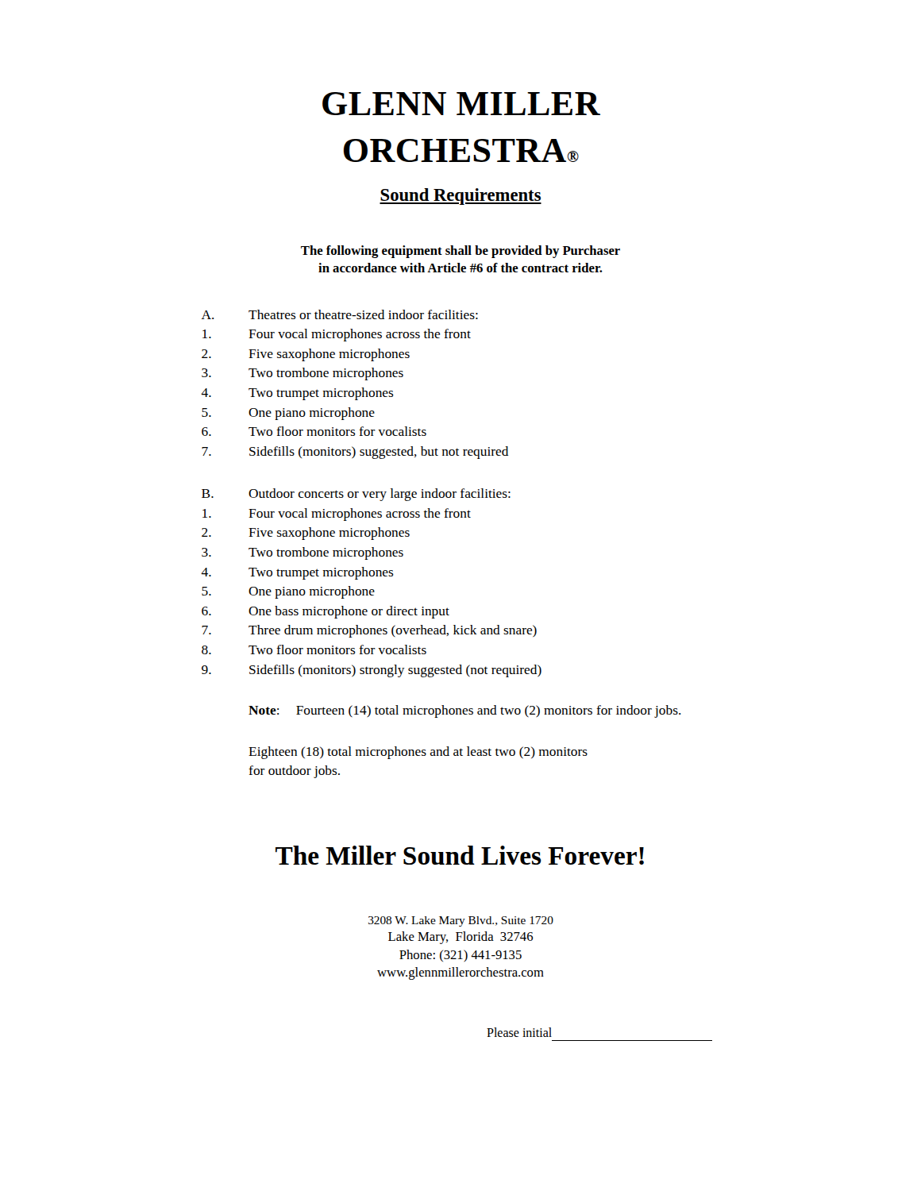GLENN MILLER ORCHESTRA®
Sound Requirements
The following equipment shall be provided by Purchaser
in accordance with Article #6 of the contract rider.
| A. | Theatres or theatre-sized indoor facilities: |
| 1. | Four vocal microphones across the front |
| 2. | Five saxophone microphones |
| 3. | Two trombone microphones |
| 4. | Two trumpet microphones |
| 5. | One piano microphone |
| 6. | Two floor monitors for vocalists |
| 7. | Sidefills (monitors) suggested, but not required |
| B. | Outdoor concerts or very large indoor facilities: |
| 1. | Four vocal microphones across the front |
| 2. | Five saxophone microphones |
| 3. | Two trombone microphones |
| 4. | Two trumpet microphones |
| 5. | One piano microphone |
| 6. | One bass microphone or direct input |
| 7. | Three drum microphones (overhead, kick and snare) |
| 8. | Two floor monitors for vocalists |
| 9. | Sidefills (monitors) strongly suggested (not required) |
| Note : | Fourteen (14) total microphones and two (2) monitors for indoor jobs. |
Eighteen (18) total microphones and at least two (2) monitors for outdoor jobs.
The Miller Sound Lives Forever!
3208 W. Lake Mary Blvd., Suite 1720
Lake Mary, Florida 32746
Phone: (321) 441-9135
www.glennmillerorchestra.com
Please initial